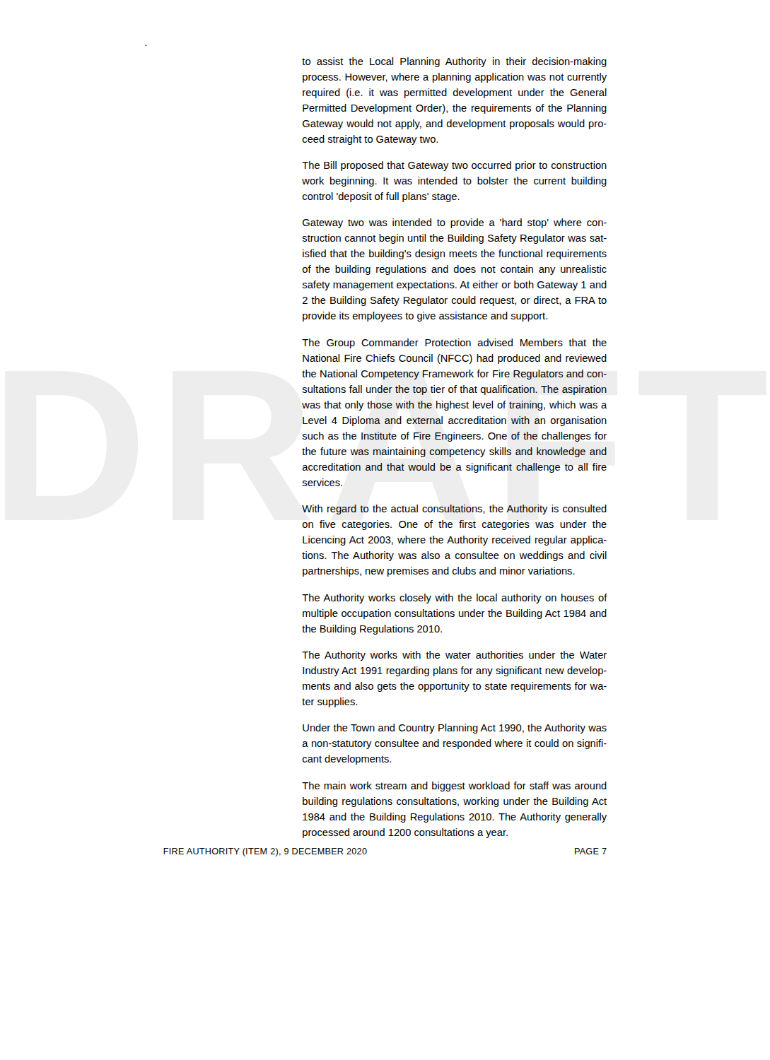DRAFT
.
to assist the Local Planning Authority in their decision-making process. However, where a planning application was not currently required (i.e. it was permitted development under the General Permitted Development Order), the requirements of the Planning Gateway would not apply, and development proposals would proceed straight to Gateway two.
The Bill proposed that Gateway two occurred prior to construction work beginning. It was intended to bolster the current building control 'deposit of full plans' stage.
Gateway two was intended to provide a 'hard stop' where construction cannot begin until the Building Safety Regulator was satisfied that the building's design meets the functional requirements of the building regulations and does not contain any unrealistic safety management expectations. At either or both Gateway 1 and 2 the Building Safety Regulator could request, or direct, a FRA to provide its employees to give assistance and support.
The Group Commander Protection advised Members that the National Fire Chiefs Council (NFCC) had produced and reviewed the National Competency Framework for Fire Regulators and consultations fall under the top tier of that qualification. The aspiration was that only those with the highest level of training, which was a Level 4 Diploma and external accreditation with an organisation such as the Institute of Fire Engineers. One of the challenges for the future was maintaining competency skills and knowledge and accreditation and that would be a significant challenge to all fire services.
With regard to the actual consultations, the Authority is consulted on five categories. One of the first categories was under the Licencing Act 2003, where the Authority received regular applications. The Authority was also a consultee on weddings and civil partnerships, new premises and clubs and minor variations.
The Authority works closely with the local authority on houses of multiple occupation consultations under the Building Act 1984 and the Building Regulations 2010.
The Authority works with the water authorities under the Water Industry Act 1991 regarding plans for any significant new developments and also gets the opportunity to state requirements for water supplies.
Under the Town and Country Planning Act 1990, the Authority was a non-statutory consultee and responded where it could on significant developments.
The main work stream and biggest workload for staff was around building regulations consultations, working under the Building Act 1984 and the Building Regulations 2010. The Authority generally processed around 1200 consultations a year.
FIRE AUTHORITY (ITEM 2), 9 DECEMBER 2020 PAGE 7